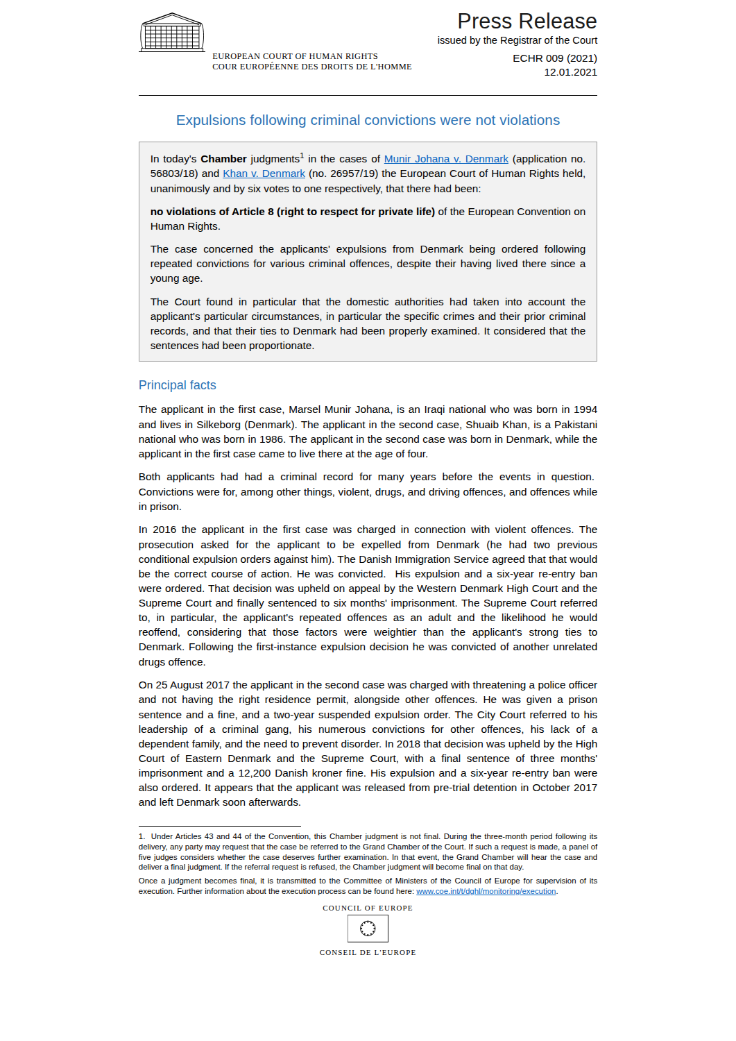European Court of Human Rights
Cour Européenne des Droits de l'Homme
Press Release
issued by the Registrar of the Court
ECHR 009 (2021)
12.01.2021
Expulsions following criminal convictions were not violations
In today's Chamber judgments1 in the cases of Munir Johana v. Denmark (application no. 56803/18) and Khan v. Denmark (no. 26957/19) the European Court of Human Rights held, unanimously and by six votes to one respectively, that there had been:
no violations of Article 8 (right to respect for private life) of the European Convention on Human Rights.
The case concerned the applicants' expulsions from Denmark being ordered following repeated convictions for various criminal offences, despite their having lived there since a young age.
The Court found in particular that the domestic authorities had taken into account the applicant's particular circumstances, in particular the specific crimes and their prior criminal records, and that their ties to Denmark had been properly examined. It considered that the sentences had been proportionate.
Principal facts
The applicant in the first case, Marsel Munir Johana, is an Iraqi national who was born in 1994 and lives in Silkeborg (Denmark). The applicant in the second case, Shuaib Khan, is a Pakistani national who was born in 1986. The applicant in the second case was born in Denmark, while the applicant in the first case came to live there at the age of four.
Both applicants had had a criminal record for many years before the events in question. Convictions were for, among other things, violent, drugs, and driving offences, and offences while in prison.
In 2016 the applicant in the first case was charged in connection with violent offences. The prosecution asked for the applicant to be expelled from Denmark (he had two previous conditional expulsion orders against him). The Danish Immigration Service agreed that that would be the correct course of action. He was convicted. His expulsion and a six-year re-entry ban were ordered. That decision was upheld on appeal by the Western Denmark High Court and the Supreme Court and finally sentenced to six months' imprisonment. The Supreme Court referred to, in particular, the applicant's repeated offences as an adult and the likelihood he would reoffend, considering that those factors were weightier than the applicant's strong ties to Denmark. Following the first-instance expulsion decision he was convicted of another unrelated drugs offence.
On 25 August 2017 the applicant in the second case was charged with threatening a police officer and not having the right residence permit, alongside other offences. He was given a prison sentence and a fine, and a two-year suspended expulsion order. The City Court referred to his leadership of a criminal gang, his numerous convictions for other offences, his lack of a dependent family, and the need to prevent disorder. In 2018 that decision was upheld by the High Court of Eastern Denmark and the Supreme Court, with a final sentence of three months' imprisonment and a 12,200 Danish kroner fine. His expulsion and a six-year re-entry ban were also ordered. It appears that the applicant was released from pre-trial detention in October 2017 and left Denmark soon afterwards.
1. Under Articles 43 and 44 of the Convention, this Chamber judgment is not final. During the three-month period following its delivery, any party may request that the case be referred to the Grand Chamber of the Court. If such a request is made, a panel of five judges considers whether the case deserves further examination. In that event, the Grand Chamber will hear the case and deliver a final judgment. If the referral request is refused, the Chamber judgment will become final on that day.
Once a judgment becomes final, it is transmitted to the Committee of Ministers of the Council of Europe for supervision of its execution. Further information about the execution process can be found here: www.coe.int/t/dghl/monitoring/execution.
Council of Europe
Conseil de l'Europe